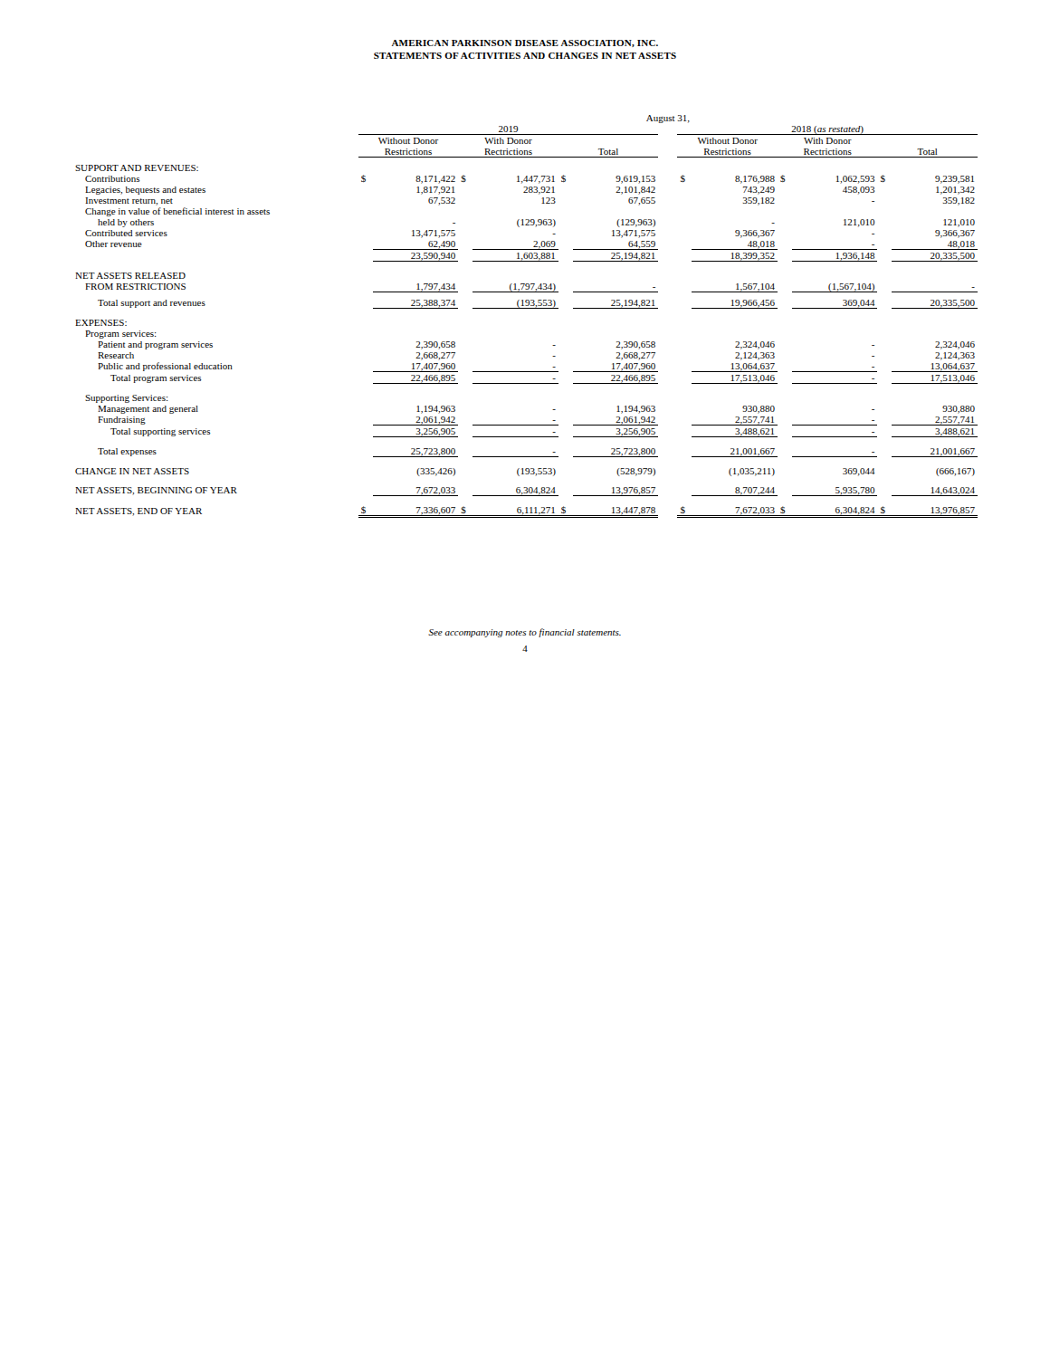AMERICAN PARKINSON DISEASE ASSOCIATION, INC.
STATEMENTS OF ACTIVITIES AND CHANGES IN NET ASSETS
| | August 31, |
| | 2019 | | 2018 ( as restated ) |
| | Without Donor | With Donor | | | Without Donor | With Donor | |
| | Restrictions | Rectrictions | Total | | Restrictions | Rectrictions | Total |
| SUPPORT AND REVENUES: | |
| Contributions | $ | 8,171,422 | $ | 1,447,731 | $ | 9,619,153 | | $ | 8,176,988 | $ | 1,062,593 | $ | 9,239,581 |
| Legacies, bequests and estates | | 1,817,921 | | 283,921 | | 2,101,842 | | | 743,249 | | 458,093 | | 1,201,342 |
| Investment return, net | | 67,532 | | 123 | | 67,655 | | | 359,182 | | - | | 359,182 |
| Change in value of beneficial interest in assets | |
| held by others | | - | | (129,963) | | (129,963) | | | - | | 121,010 | | 121,010 |
| Contributed services | | 13,471,575 | | - | | 13,471,575 | | | 9,366,367 | | - | | 9,366,367 |
| Other revenue | | 62,490 | | 2,069 | | 64,559 | | | 48,018 | | - | | 48,018 |
| | | 23,590,940 | | 1,603,881 | | 25,194,821 | | | 18,399,352 | | 1,936,148 | | 20,335,500 |
| NET ASSETS RELEASED | |
| FROM RESTRICTIONS | | 1,797,434 | | (1,797,434) | | - | | | 1,567,104 | | (1,567,104) | | - |
| Total support and revenues | | 25,388,374 | | (193,553) | | 25,194,821 | | | 19,966,456 | | 369,044 | | 20,335,500 |
| EXPENSES: | |
| Program services: | |
| Patient and program services | | 2,390,658 | | - | | 2,390,658 | | | 2,324,046 | | - | | 2,324,046 |
| Research | | 2,668,277 | | - | | 2,668,277 | | | 2,124,363 | | - | | 2,124,363 |
| Public and professional education | | 17,407,960 | | - | | 17,407,960 | | | 13,064,637 | | - | | 13,064,637 |
| Total program services | | 22,466,895 | | - | | 22,466,895 | | | 17,513,046 | | - | | 17,513,046 |
| Supporting Services: | |
| Management and general | | 1,194,963 | | - | | 1,194,963 | | | 930,880 | | - | | 930,880 |
| Fundraising | | 2,061,942 | | - | | 2,061,942 | | | 2,557,741 | | - | | 2,557,741 |
| Total supporting services | | 3,256,905 | | - | | 3,256,905 | | | 3,488,621 | | - | | 3,488,621 |
| Total expenses | | 25,723,800 | | - | | 25,723,800 | | | 21,001,667 | | - | | 21,001,667 |
| CHANGE IN NET ASSETS | | (335,426) | | (193,553) | | (528,979) | | | (1,035,211) | | 369,044 | | (666,167) |
| NET ASSETS, BEGINNING OF YEAR | | 7,672,033 | | 6,304,824 | | 13,976,857 | | | 8,707,244 | | 5,935,780 | | 14,643,024 |
| NET ASSETS, END OF YEAR | $ | 7,336,607 | $ | 6,111,271 | $ | 13,447,878 | | $ | 7,672,033 | $ | 6,304,824 | $ | 13,976,857 |
See accompanying notes to financial statements.
4